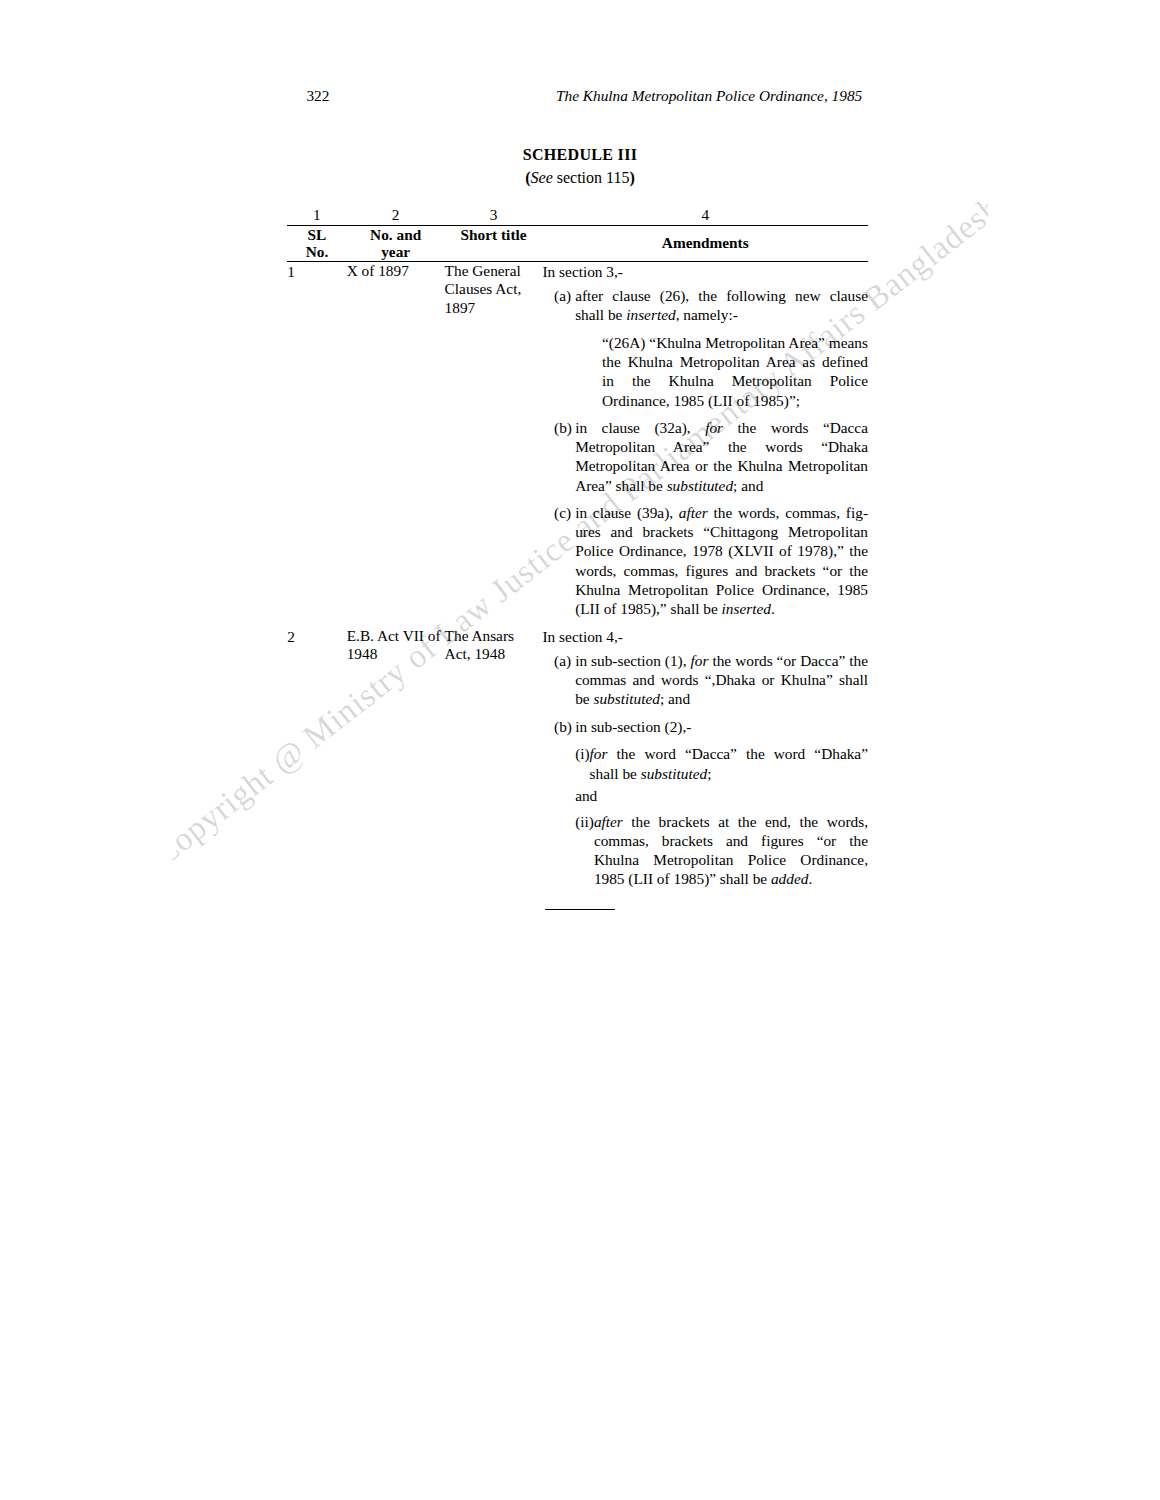322
The Khulna Metropolitan Police Ordinance, 1985
SCHEDULE III
(See section 115)
| 1 | 2 | 3 | 4 |
| SL No. | No. and year | Short title | Amendments |
| 1 | X of 1897 | The General Clauses Act, 1897 | In section 3,- (a) after clause (26), the following new clause shall be inserted , namely:- “(26A) “Khulna Metropolitan Area” means the Khulna Metropolitan Area as defined in the Khulna Metropolitan Police Ordinance, 1985 (LII of 1985)”; (b) in clause (32a), for the words “Dacca Metropolitan Area” the words “Dhaka Metropolitan Area or the Khulna Metropolitan Area” shall be substituted ; and (c) in clause (39a), after the words, commas, figures and brackets “Chittagong Metropolitan Police Ordinance, 1978 (XLVII of 1978),” the words, commas, figures and brackets “or the Khulna Metropolitan Police Ordinance, 1985 (LII of 1985),” shall be inserted . |
| 2 | E.B. Act VII of 1948 | The Ansars Act, 1948 | In section 4,- (a) in sub-section (1), for the words “or Dacca” the commas and words “,Dhaka or Khulna” shall be substituted ; and (b) in sub-section (2),- (i) for the word “Dacca” the word “Dhaka” shall be substituted ; and (ii) after the brackets at the end, the words, commas, brackets and figures “or the Khulna Metropolitan Police Ordinance, 1985 (LII of 1985)” shall be added . |
Copyright @ Ministry of Law Justice and Parliamentary Affairs Bangladesh.